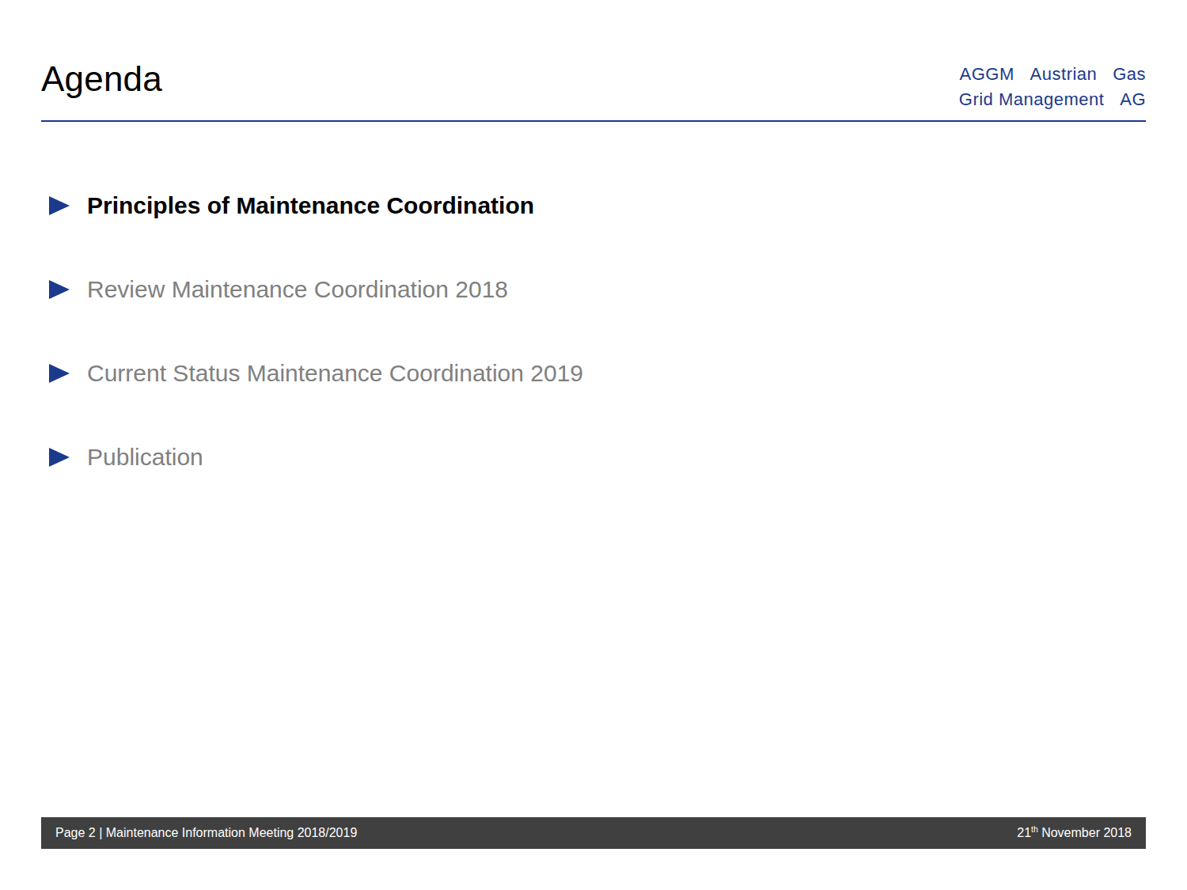Agenda
AGGM Austrian Gas
Grid Management AG
Principles of Maintenance Coordination
Review Maintenance Coordination 2018
Current Status Maintenance Coordination 2019
Publication
Page 2 | Maintenance Information Meeting 2018/2019
21th November 2018